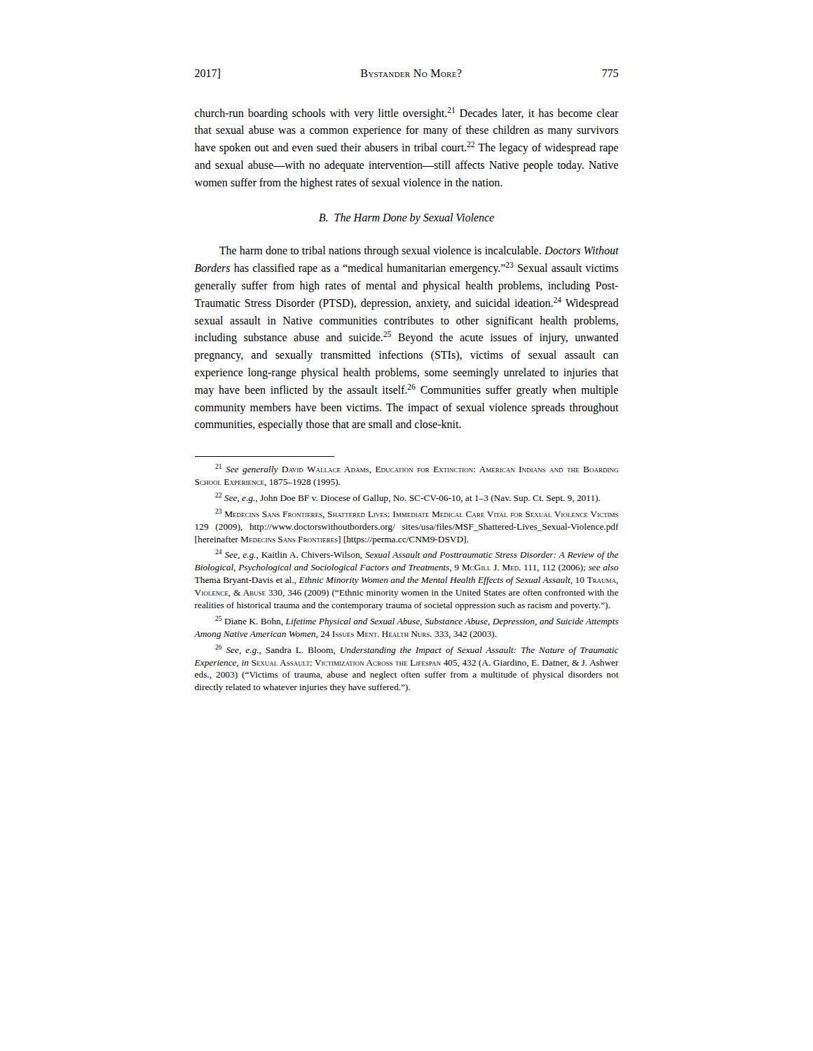2017] Bystander No More? 775
church-run boarding schools with very little oversight.21 Decades later, it has become clear that sexual abuse was a common experience for many of these children as many survivors have spoken out and even sued their abusers in tribal court.22 The legacy of widespread rape and sexual abuse—with no adequate intervention—still affects Native people today. Native women suffer from the highest rates of sexual violence in the nation.
B. The Harm Done by Sexual Violence
The harm done to tribal nations through sexual violence is incalculable. Doctors Without Borders has classified rape as a “medical humanitarian emergency.”23 Sexual assault victims generally suffer from high rates of mental and physical health problems, including Post-Traumatic Stress Disorder (PTSD), depression, anxiety, and suicidal ideation.24 Widespread sexual assault in Native communities contributes to other significant health problems, including substance abuse and suicide.25 Beyond the acute issues of injury, unwanted pregnancy, and sexually transmitted infections (STIs), victims of sexual assault can experience long-range physical health problems, some seemingly unrelated to injuries that may have been inflicted by the assault itself.26 Communities suffer greatly when multiple community members have been victims. The impact of sexual violence spreads throughout communities, especially those that are small and close-knit.
21 See generally David Wallace Adams, Education for Extinction: American Indians and the Boarding School Experience, 1875–1928 (1995).
22 See, e.g., John Doe BF v. Diocese of Gallup, No. SC-CV-06-10, at 1–3 (Nav. Sup. Ct. Sept. 9, 2011).
23 Medecins Sans Frontieres, Shattered Lives: Immediate Medical Care Vital for Sexual Violence Victims 129 (2009), http://www.doctorswithoutborders.org/ sites/usa/files/MSF_Shattered-Lives_Sexual-Violence.pdf [hereinafter Medecins Sans Frontieres] [https://perma.cc/CNM9-DSVD].
24 See, e.g., Kaitlin A. Chivers-Wilson, Sexual Assault and Posttraumatic Stress Disorder: A Review of the Biological, Psychological and Sociological Factors and Treatments, 9 McGill J. Med. 111, 112 (2006); see also Thema Bryant-Davis et al., Ethnic Minority Women and the Mental Health Effects of Sexual Assault, 10 Trauma, Violence, & Abuse 330, 346 (2009) (“Ethnic minority women in the United States are often confronted with the realities of historical trauma and the contemporary trauma of societal oppression such as racism and poverty.”).
25 Diane K. Bohn, Lifetime Physical and Sexual Abuse, Substance Abuse, Depression, and Suicide Attempts Among Native American Women, 24 Issues Ment. Health Nurs. 333, 342 (2003).
26 See, e.g., Sandra L. Bloom, Understanding the Impact of Sexual Assault: The Nature of Traumatic Experience, in Sexual Assault: Victimization Across the Lifespan 405, 432 (A. Giardino, E. Datner, & J. Ashwer eds., 2003) (“Victims of trauma, abuse and neglect often suffer from a multitude of physical disorders not directly related to whatever injuries they have suffered.”).